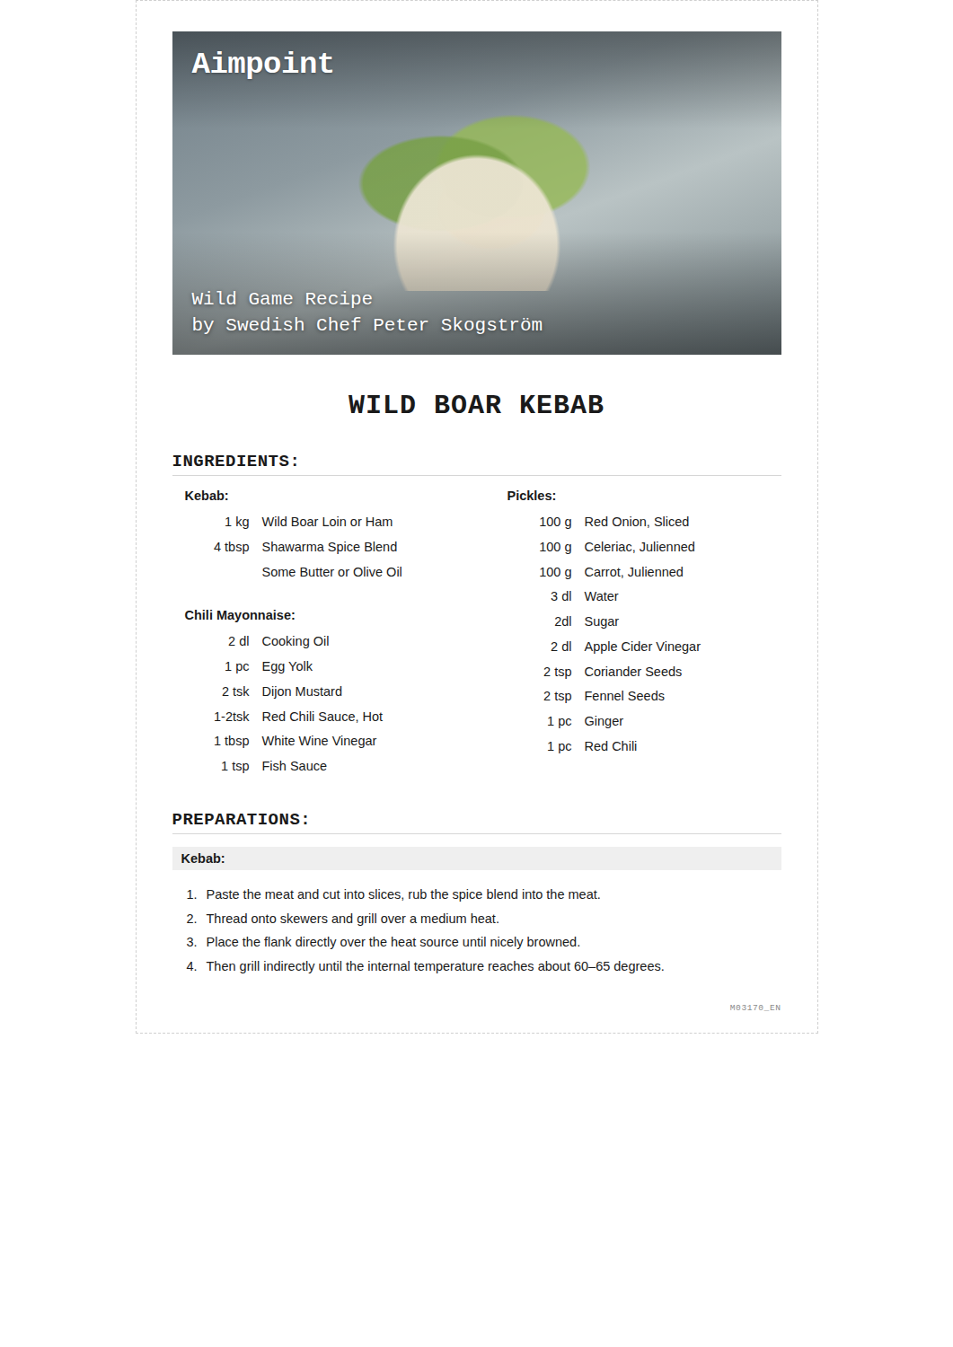Aimpoint
Wild Game Recipe
by Swedish Chef Peter Skogström
Wild Boar Kebab
Ingredients:
Kebab:
| 1 kg | Wild Boar Loin or Ham |
| 4 tbsp | Shawarma Spice Blend |
| | Some Butter or Olive Oil |
Chili Mayonnaise:
| 2 dl | Cooking Oil |
| 1 pc | Egg Yolk |
| 2 tsk | Dijon Mustard |
| 1-2tsk | Red Chili Sauce, Hot |
| 1 tbsp | White Wine Vinegar |
| 1 tsp | Fish Sauce |
Pickles:
| 100 g | Red Onion, Sliced |
| 100 g | Celeriac, Julienned |
| 100 g | Carrot, Julienned |
| 3 dl | Water |
| 2dl | Sugar |
| 2 dl | Apple Cider Vinegar |
| 2 tsp | Coriander Seeds |
| 2 tsp | Fennel Seeds |
| 1 pc | Ginger |
| 1 pc | Red Chili |
Preparations:
Kebab:
Paste the meat and cut into slices, rub the spice blend into the meat.
Thread onto skewers and grill over a medium heat.
Place the flank directly over the heat source until nicely browned.
Then grill indirectly until the internal temperature reaches about 60–65 degrees.
M03170_EN